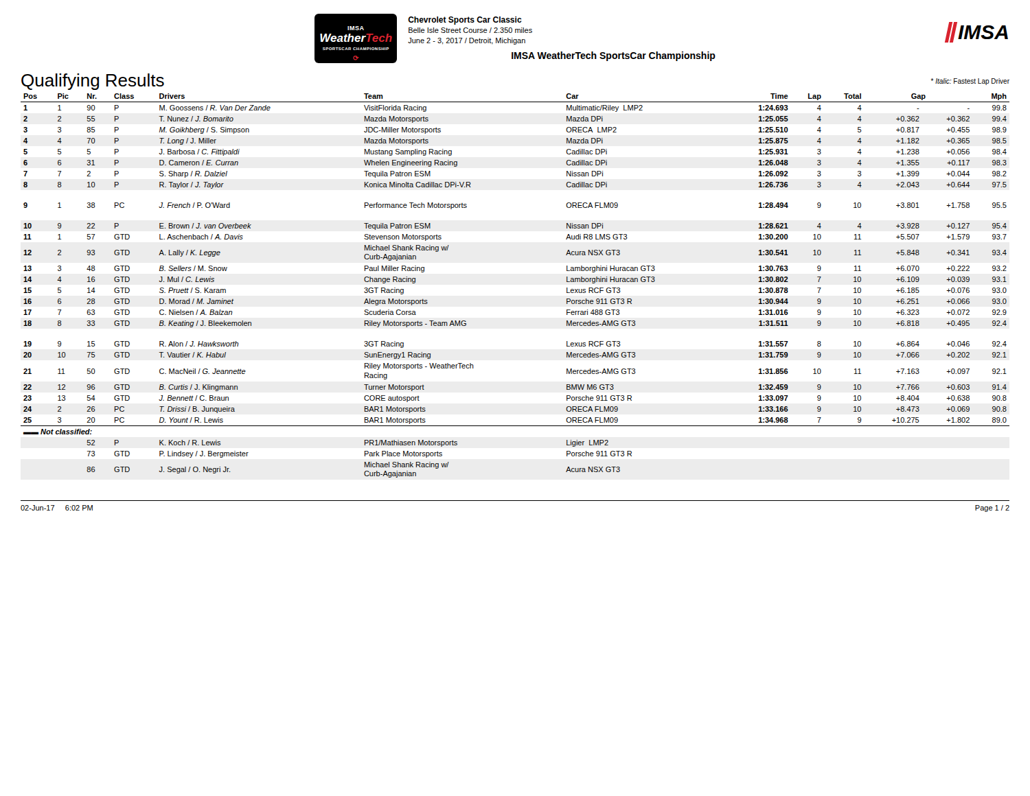IMSA
WeatherTech
SPORTSCAR CHAMPIONSHIP
⟳
Chevrolet Sports Car Classic
Belle Isle Street Course / 2.350 miles
June 2 - 3, 2017 / Detroit, Michigan
IMSA WeatherTech SportsCar Championship
IMSA
Qualifying Results
* Italic: Fastest Lap Driver
| Pos | Pic | Nr. | Class | Drivers | Team | Car | Time | Lap | Total | Gap | Mph |
| --- | --- | --- | --- | --- | --- | --- | --- | --- | --- | --- | --- |
| 1 | 1 | 90 | P | M. Goossens / R. Van Der Zande | VisitFlorida Racing | Multimatic/Riley LMP2 | 1:24.693 | 4 | 4 | - | - | 99.8 |
| 2 | 2 | 55 | P | T. Nunez / J. Bomarito | Mazda Motorsports | Mazda DPi | 1:25.055 | 4 | 4 | +0.362 | +0.362 | 99.4 |
| 3 | 3 | 85 | P | M. Goikhberg / S. Simpson | JDC-Miller Motorsports | ORECA LMP2 | 1:25.510 | 4 | 5 | +0.817 | +0.455 | 98.9 |
| 4 | 4 | 70 | P | T. Long / J. Miller | Mazda Motorsports | Mazda DPi | 1:25.875 | 4 | 4 | +1.182 | +0.365 | 98.5 |
| 5 | 5 | 5 | P | J. Barbosa / C. Fittipaldi | Mustang Sampling Racing | Cadillac DPi | 1:25.931 | 3 | 4 | +1.238 | +0.056 | 98.4 |
| 6 | 6 | 31 | P | D. Cameron / E. Curran | Whelen Engineering Racing | Cadillac DPi | 1:26.048 | 3 | 4 | +1.355 | +0.117 | 98.3 |
| 7 | 7 | 2 | P | S. Sharp / R. Dalziel | Tequila Patron ESM | Nissan DPi | 1:26.092 | 3 | 3 | +1.399 | +0.044 | 98.2 |
| 8 | 8 | 10 | P | R. Taylor / J. Taylor | Konica Minolta Cadillac DPi-V.R | Cadillac DPi | 1:26.736 | 3 | 4 | +2.043 | +0.644 | 97.5 |
| 9 | 1 | 38 | PC | J. French / P. O'Ward | Performance Tech Motorsports | ORECA FLM09 | 1:28.494 | 9 | 10 | +3.801 | +1.758 | 95.5 |
| 10 | 9 | 22 | P | E. Brown / J. van Overbeek | Tequila Patron ESM | Nissan DPi | 1:28.621 | 4 | 4 | +3.928 | +0.127 | 95.4 |
| 11 | 1 | 57 | GTD | L. Aschenbach / A. Davis | Stevenson Motorsports | Audi R8 LMS GT3 | 1:30.200 | 10 | 11 | +5.507 | +1.579 | 93.7 |
| 12 | 2 | 93 | GTD | A. Lally / K. Legge | Michael Shank Racing w/ Curb-Agajanian | Acura NSX GT3 | 1:30.541 | 10 | 11 | +5.848 | +0.341 | 93.4 |
| 13 | 3 | 48 | GTD | B. Sellers / M. Snow | Paul Miller Racing | Lamborghini Huracan GT3 | 1:30.763 | 9 | 11 | +6.070 | +0.222 | 93.2 |
| 14 | 4 | 16 | GTD | J. Mul / C. Lewis | Change Racing | Lamborghini Huracan GT3 | 1:30.802 | 7 | 10 | +6.109 | +0.039 | 93.1 |
| 15 | 5 | 14 | GTD | S. Pruett / S. Karam | 3GT Racing | Lexus RCF GT3 | 1:30.878 | 7 | 10 | +6.185 | +0.076 | 93.0 |
| 16 | 6 | 28 | GTD | D. Morad / M. Jaminet | Alegra Motorsports | Porsche 911 GT3 R | 1:30.944 | 9 | 10 | +6.251 | +0.066 | 93.0 |
| 17 | 7 | 63 | GTD | C. Nielsen / A. Balzan | Scuderia Corsa | Ferrari 488 GT3 | 1:31.016 | 9 | 10 | +6.323 | +0.072 | 92.9 |
| 18 | 8 | 33 | GTD | B. Keating / J. Bleekemolen | Riley Motorsports - Team AMG | Mercedes-AMG GT3 | 1:31.511 | 9 | 10 | +6.818 | +0.495 | 92.4 |
| 19 | 9 | 15 | GTD | R. Alon / J. Hawksworth | 3GT Racing | Lexus RCF GT3 | 1:31.557 | 8 | 10 | +6.864 | +0.046 | 92.4 |
| 20 | 10 | 75 | GTD | T. Vautier / K. Habul | SunEnergy1 Racing | Mercedes-AMG GT3 | 1:31.759 | 9 | 10 | +7.066 | +0.202 | 92.1 |
| 21 | 11 | 50 | GTD | C. MacNeil / G. Jeannette | Riley Motorsports - WeatherTech Racing | Mercedes-AMG GT3 | 1:31.856 | 10 | 11 | +7.163 | +0.097 | 92.1 |
| 22 | 12 | 96 | GTD | B. Curtis / J. Klingmann | Turner Motorsport | BMW M6 GT3 | 1:32.459 | 9 | 10 | +7.766 | +0.603 | 91.4 |
| 23 | 13 | 54 | GTD | J. Bennett / C. Braun | CORE autosport | Porsche 911 GT3 R | 1:33.097 | 9 | 10 | +8.404 | +0.638 | 90.8 |
| 24 | 2 | 26 | PC | T. Drissi / B. Junqueira | BAR1 Motorsports | ORECA FLM09 | 1:33.166 | 9 | 10 | +8.473 | +0.069 | 90.8 |
| 25 | 3 | 20 | PC | D. Yount / R. Lewis | BAR1 Motorsports | ORECA FLM09 | 1:34.968 | 7 | 9 | +10.275 | +1.802 | 89.0 |
| ▬▬ Not classified: | |
| | | 52 | P | K. Koch / R. Lewis | PR1/Mathiasen Motorsports | Ligier LMP2 | | | | | | |
| | | 73 | GTD | P. Lindsey / J. Bergmeister | Park Place Motorsports | Porsche 911 GT3 R | | | | | | |
| | | 86 | GTD | J. Segal / O. Negri Jr. | Michael Shank Racing w/ Curb-Agajanian | Acura NSX GT3 | | | | | | |
02-Jun-17 6:02 PM
Page 1 / 2